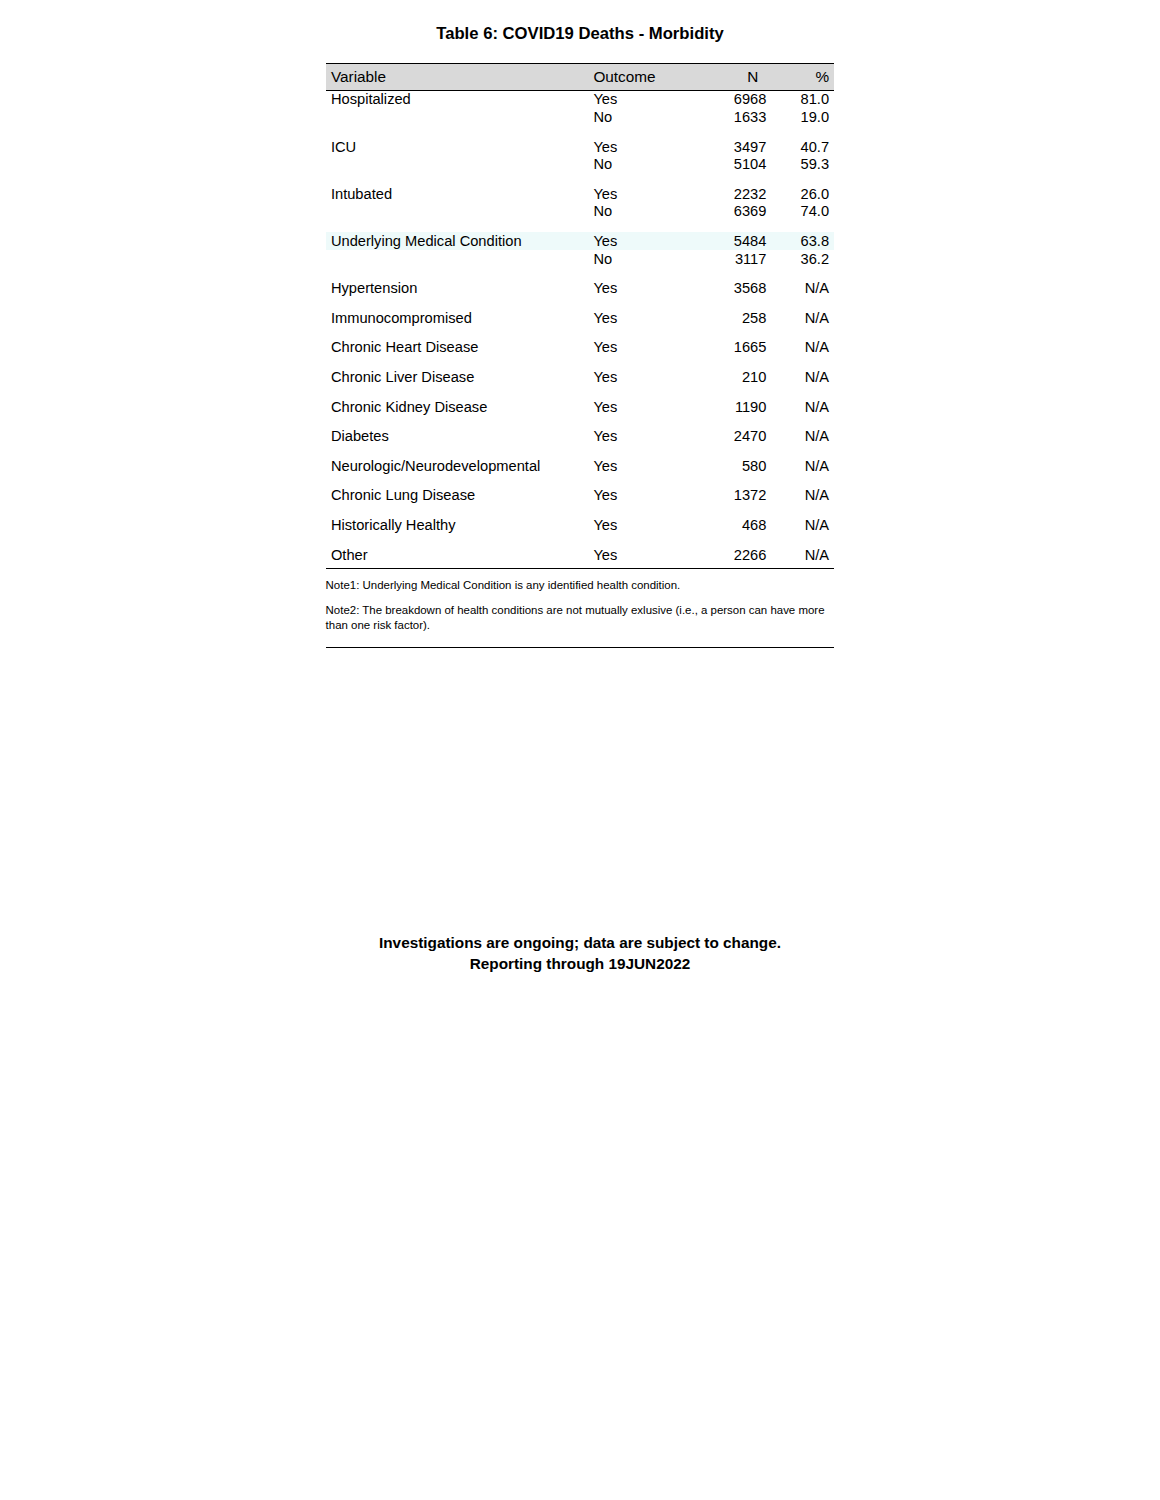Table 6: COVID19 Deaths - Morbidity
| Variable | Outcome | N | % |
| --- | --- | --- | --- |
| Hospitalized | Yes | 6968 | 81.0 |
| | No | 1633 | 19.0 |
| ICU | Yes | 3497 | 40.7 |
| | No | 5104 | 59.3 |
| Intubated | Yes | 2232 | 26.0 |
| | No | 6369 | 74.0 |
| Underlying Medical Condition | Yes | 5484 | 63.8 |
| | No | 3117 | 36.2 |
| Hypertension | Yes | 3568 | N/A |
| Immunocompromised | Yes | 258 | N/A |
| Chronic Heart Disease | Yes | 1665 | N/A |
| Chronic Liver Disease | Yes | 210 | N/A |
| Chronic Kidney Disease | Yes | 1190 | N/A |
| Diabetes | Yes | 2470 | N/A |
| Neurologic/Neurodevelopmental | Yes | 580 | N/A |
| Chronic Lung Disease | Yes | 1372 | N/A |
| Historically Healthy | Yes | 468 | N/A |
| Other | Yes | 2266 | N/A |
Note1: Underlying Medical Condition is any identified health condition.
Note2: The breakdown of health conditions are not mutually exlusive (i.e., a person can have more than one risk factor).
Investigations are ongoing; data are subject to change.
Reporting through 19JUN2022